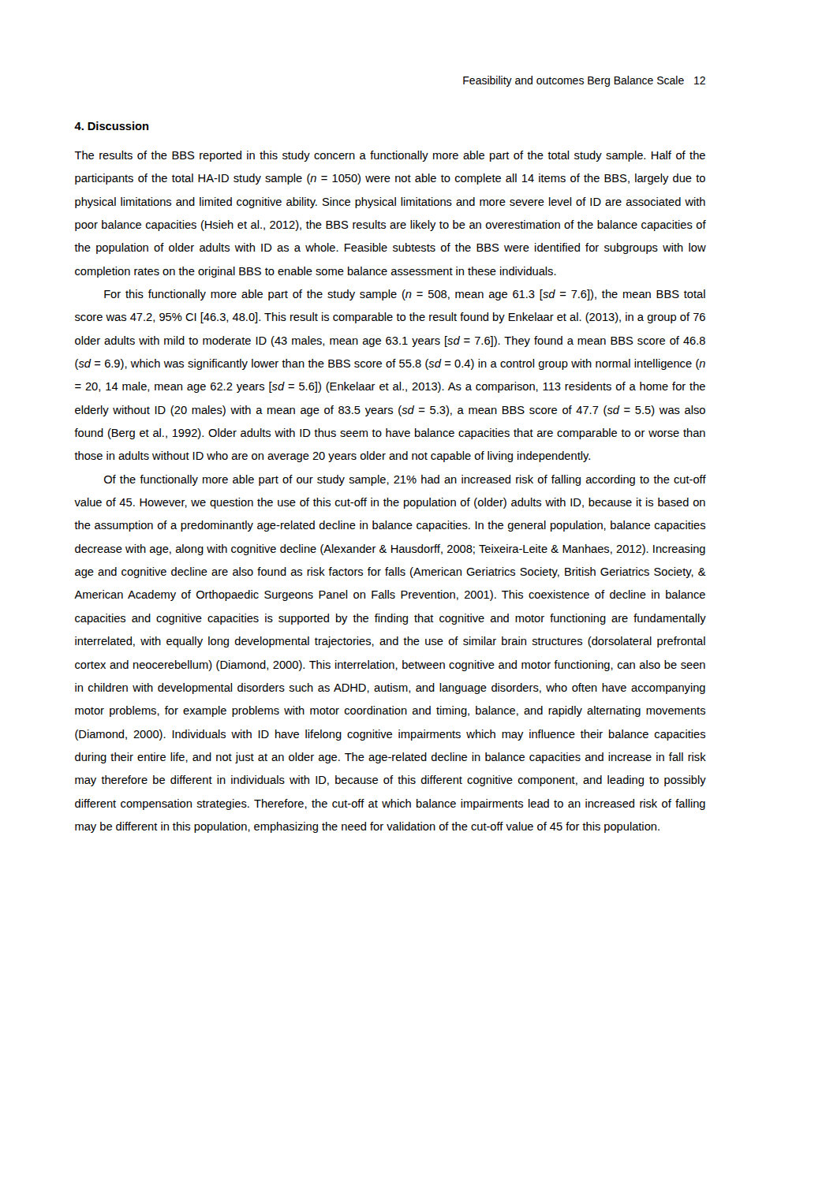Feasibility and outcomes Berg Balance Scale 12
4. Discussion
The results of the BBS reported in this study concern a functionally more able part of the total study sample. Half of the participants of the total HA-ID study sample (n = 1050) were not able to complete all 14 items of the BBS, largely due to physical limitations and limited cognitive ability. Since physical limitations and more severe level of ID are associated with poor balance capacities (Hsieh et al., 2012), the BBS results are likely to be an overestimation of the balance capacities of the population of older adults with ID as a whole. Feasible subtests of the BBS were identified for subgroups with low completion rates on the original BBS to enable some balance assessment in these individuals.
For this functionally more able part of the study sample (n = 508, mean age 61.3 [sd = 7.6]), the mean BBS total score was 47.2, 95% CI [46.3, 48.0]. This result is comparable to the result found by Enkelaar et al. (2013), in a group of 76 older adults with mild to moderate ID (43 males, mean age 63.1 years [sd = 7.6]). They found a mean BBS score of 46.8 (sd = 6.9), which was significantly lower than the BBS score of 55.8 (sd = 0.4) in a control group with normal intelligence (n = 20, 14 male, mean age 62.2 years [sd = 5.6]) (Enkelaar et al., 2013). As a comparison, 113 residents of a home for the elderly without ID (20 males) with a mean age of 83.5 years (sd = 5.3), a mean BBS score of 47.7 (sd = 5.5) was also found (Berg et al., 1992). Older adults with ID thus seem to have balance capacities that are comparable to or worse than those in adults without ID who are on average 20 years older and not capable of living independently.
Of the functionally more able part of our study sample, 21% had an increased risk of falling according to the cut-off value of 45. However, we question the use of this cut-off in the population of (older) adults with ID, because it is based on the assumption of a predominantly age-related decline in balance capacities. In the general population, balance capacities decrease with age, along with cognitive decline (Alexander & Hausdorff, 2008; Teixeira-Leite & Manhaes, 2012). Increasing age and cognitive decline are also found as risk factors for falls (American Geriatrics Society, British Geriatrics Society, & American Academy of Orthopaedic Surgeons Panel on Falls Prevention, 2001). This coexistence of decline in balance capacities and cognitive capacities is supported by the finding that cognitive and motor functioning are fundamentally interrelated, with equally long developmental trajectories, and the use of similar brain structures (dorsolateral prefrontal cortex and neocerebellum) (Diamond, 2000). This interrelation, between cognitive and motor functioning, can also be seen in children with developmental disorders such as ADHD, autism, and language disorders, who often have accompanying motor problems, for example problems with motor coordination and timing, balance, and rapidly alternating movements (Diamond, 2000). Individuals with ID have lifelong cognitive impairments which may influence their balance capacities during their entire life, and not just at an older age. The age-related decline in balance capacities and increase in fall risk may therefore be different in individuals with ID, because of this different cognitive component, and leading to possibly different compensation strategies. Therefore, the cut-off at which balance impairments lead to an increased risk of falling may be different in this population, emphasizing the need for validation of the cut-off value of 45 for this population.